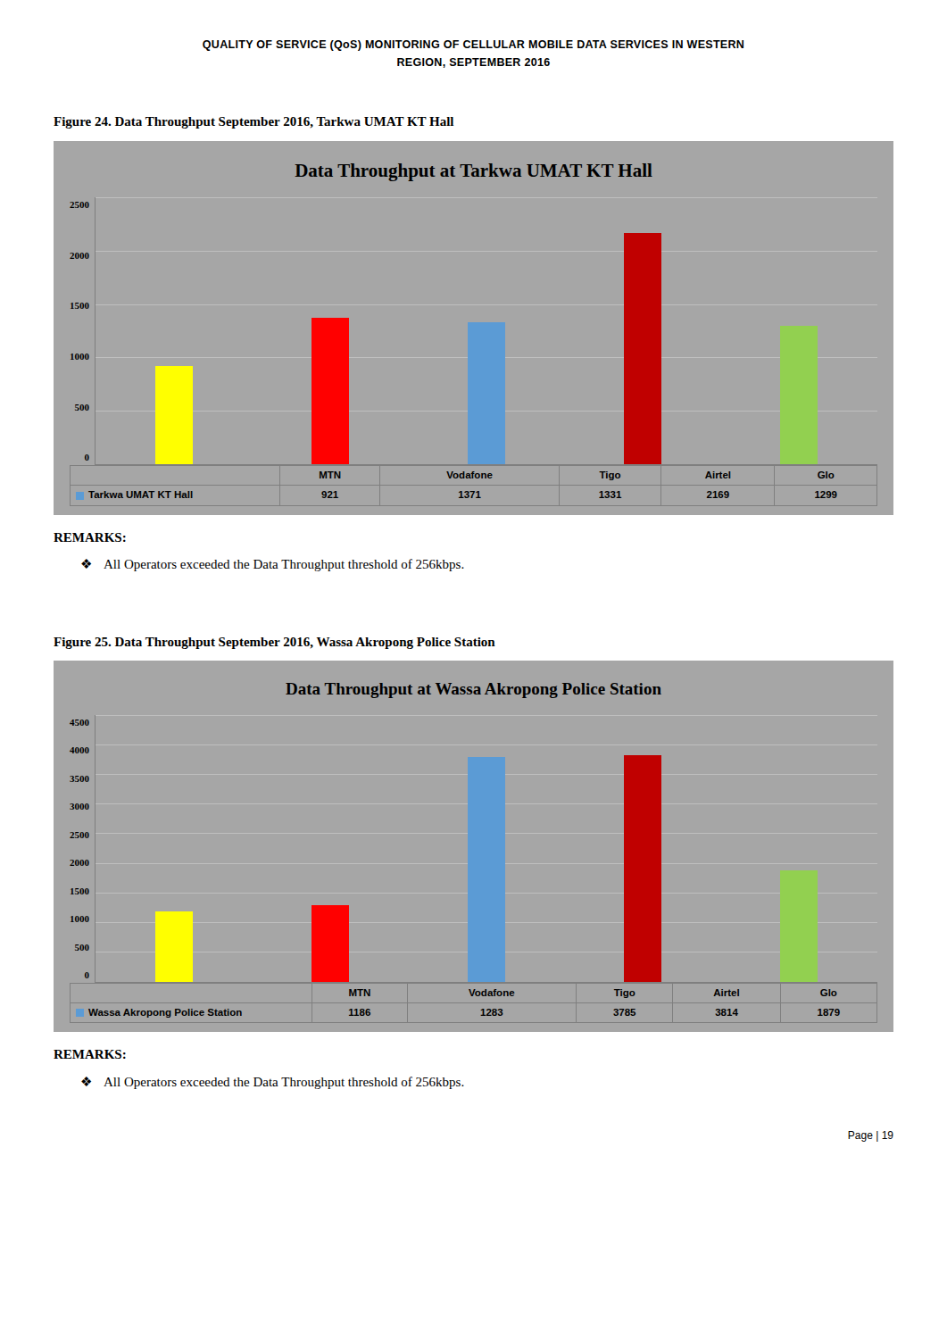QUALITY OF SERVICE (QoS) MONITORING OF CELLULAR MOBILE DATA SERVICES IN WESTERN
REGION, SEPTEMBER 2016
Figure 24. Data Throughput September 2016, Tarkwa UMAT KT Hall
Data Throughput at Tarkwa UMAT KT Hall
2500 2000 1500 1000 500 0
| | MTN | Vodafone | Tigo | Airtel | Glo |
| Tarkwa UMAT KT Hall | 921 | 1371 | 1331 | 2169 | 1299 |
REMARKS:
All Operators exceeded the Data Throughput threshold of 256kbps.
Figure 25. Data Throughput September 2016, Wassa Akropong Police Station
Data Throughput at Wassa Akropong Police Station
4500 4000 3500 3000 2500 2000 1500 1000 500 0
| | MTN | Vodafone | Tigo | Airtel | Glo |
| Wassa Akropong Police Station | 1186 | 1283 | 3785 | 3814 | 1879 |
REMARKS:
All Operators exceeded the Data Throughput threshold of 256kbps.
Page | 19